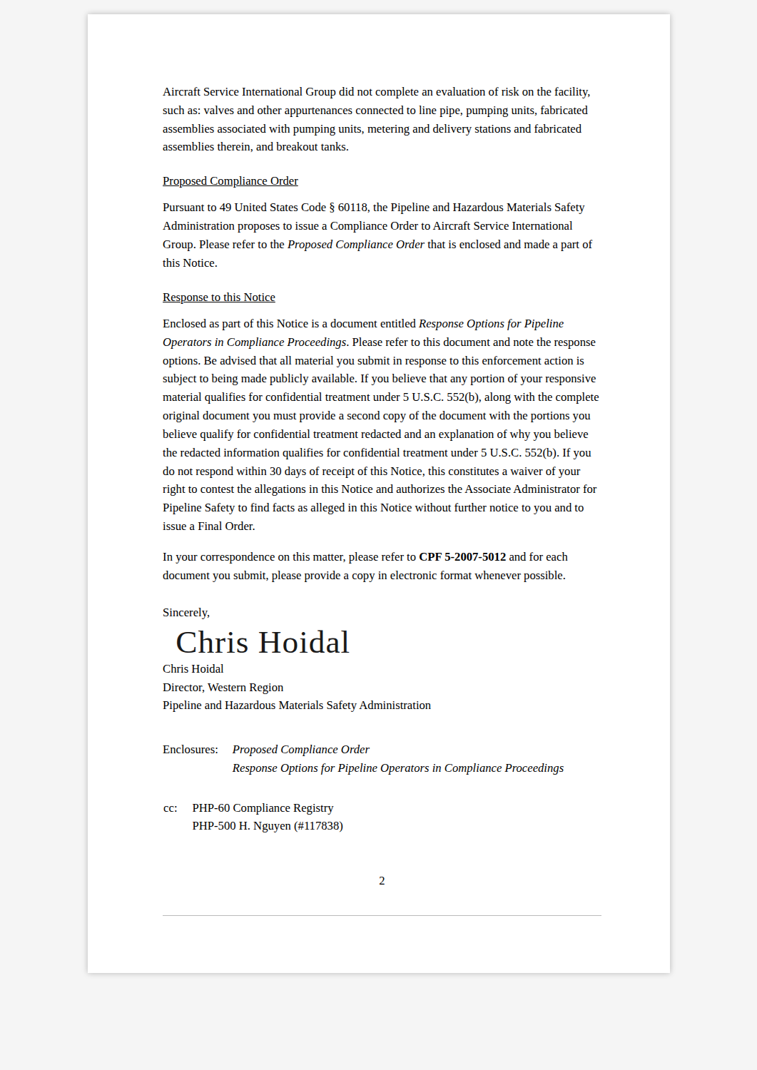Aircraft Service International Group did not complete an evaluation of risk on the facility, such as: valves and other appurtenances connected to line pipe, pumping units, fabricated assemblies associated with pumping units, metering and delivery stations and fabricated assemblies therein, and breakout tanks.
Proposed Compliance Order
Pursuant to 49 United States Code § 60118, the Pipeline and Hazardous Materials Safety Administration proposes to issue a Compliance Order to Aircraft Service International Group. Please refer to the Proposed Compliance Order that is enclosed and made a part of this Notice.
Response to this Notice
Enclosed as part of this Notice is a document entitled Response Options for Pipeline Operators in Compliance Proceedings. Please refer to this document and note the response options. Be advised that all material you submit in response to this enforcement action is subject to being made publicly available. If you believe that any portion of your responsive material qualifies for confidential treatment under 5 U.S.C. 552(b), along with the complete original document you must provide a second copy of the document with the portions you believe qualify for confidential treatment redacted and an explanation of why you believe the redacted information qualifies for confidential treatment under 5 U.S.C. 552(b). If you do not respond within 30 days of receipt of this Notice, this constitutes a waiver of your right to contest the allegations in this Notice and authorizes the Associate Administrator for Pipeline Safety to find facts as alleged in this Notice without further notice to you and to issue a Final Order.
In your correspondence on this matter, please refer to CPF 5-2007-5012 and for each document you submit, please provide a copy in electronic format whenever possible.
Sincerely,
Chris Hoidal
Chris Hoidal
Director, Western Region
Pipeline and Hazardous Materials Safety Administration
| Enclosures: | Proposed Compliance Order Response Options for Pipeline Operators in Compliance Proceedings |
| cc: | PHP-60 Compliance Registry PHP-500 H. Nguyen (#117838) |
2